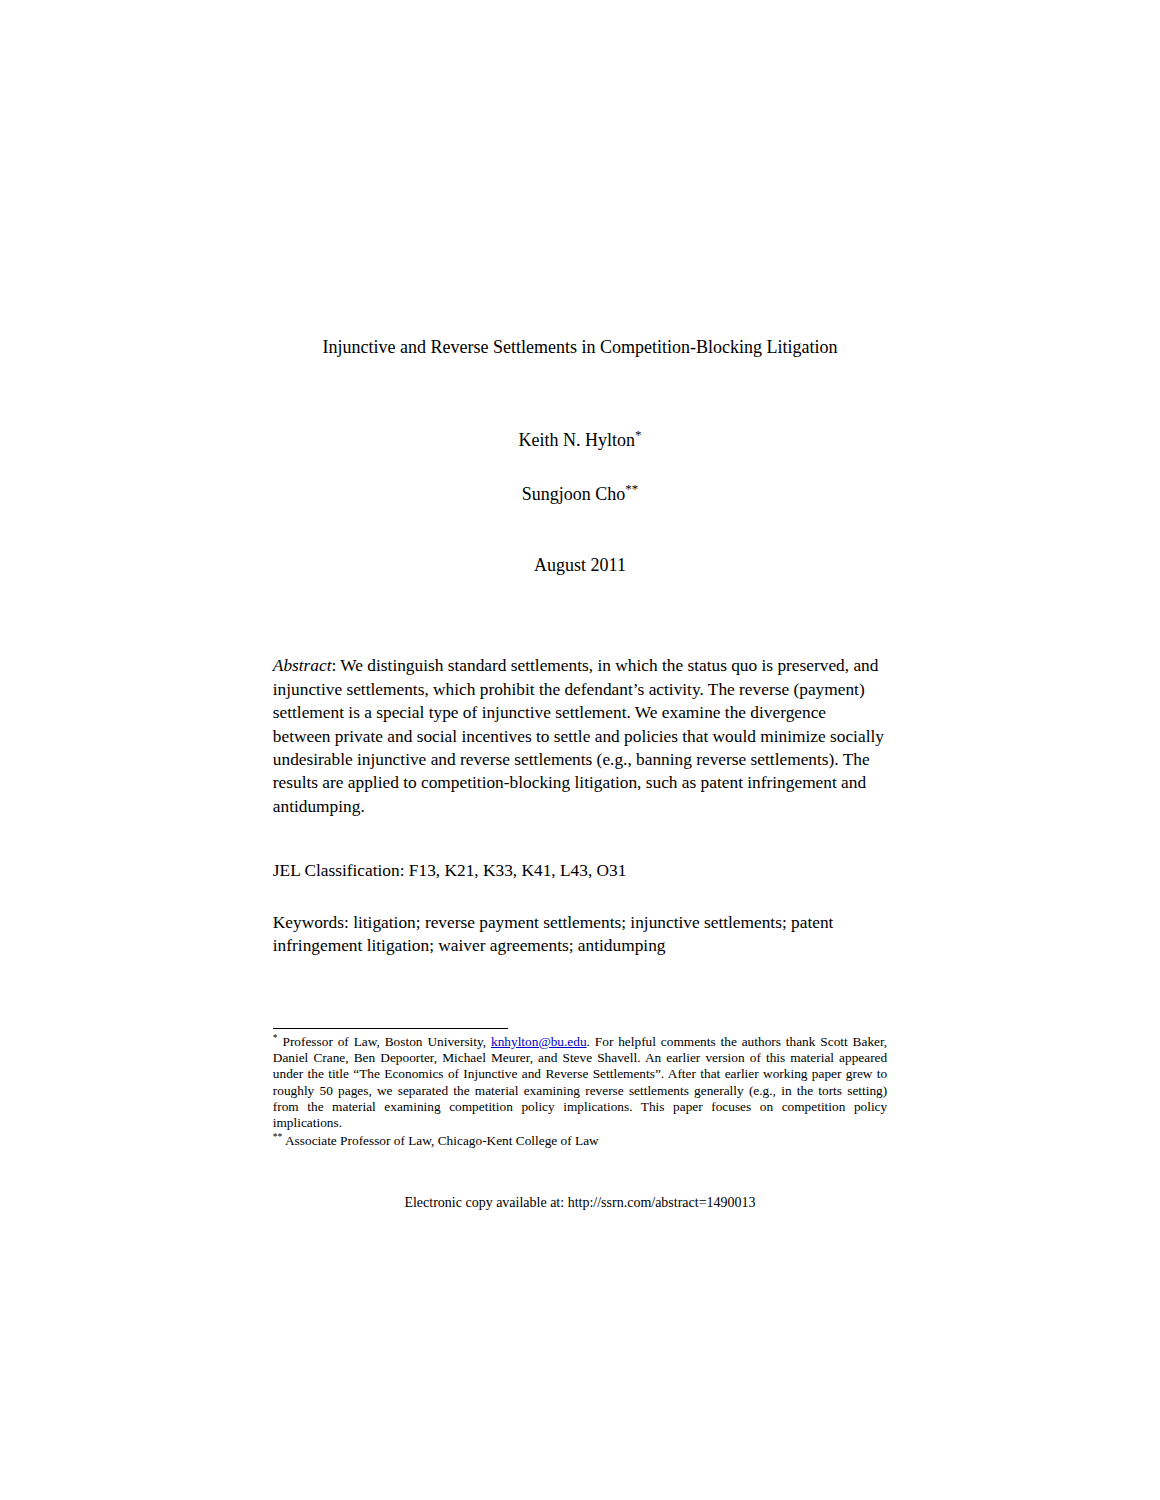Injunctive and Reverse Settlements in Competition-Blocking Litigation
Keith N. Hylton*
Sungjoon Cho**
August 2011
Abstract: We distinguish standard settlements, in which the status quo is preserved, and injunctive settlements, which prohibit the defendant’s activity. The reverse (payment) settlement is a special type of injunctive settlement. We examine the divergence between private and social incentives to settle and policies that would minimize socially undesirable injunctive and reverse settlements (e.g., banning reverse settlements). The results are applied to competition-blocking litigation, such as patent infringement and antidumping.
JEL Classification: F13, K21, K33, K41, L43, O31
Keywords: litigation; reverse payment settlements; injunctive settlements; patent infringement litigation; waiver agreements; antidumping
* Professor of Law, Boston University, knhylton@bu.edu. For helpful comments the authors thank Scott Baker, Daniel Crane, Ben Depoorter, Michael Meurer, and Steve Shavell. An earlier version of this material appeared under the title “The Economics of Injunctive and Reverse Settlements”. After that earlier working paper grew to roughly 50 pages, we separated the material examining reverse settlements generally (e.g., in the torts setting) from the material examining competition policy implications. This paper focuses on competition policy implications.
** Associate Professor of Law, Chicago-Kent College of Law
Electronic copy available at: http://ssrn.com/abstract=1490013